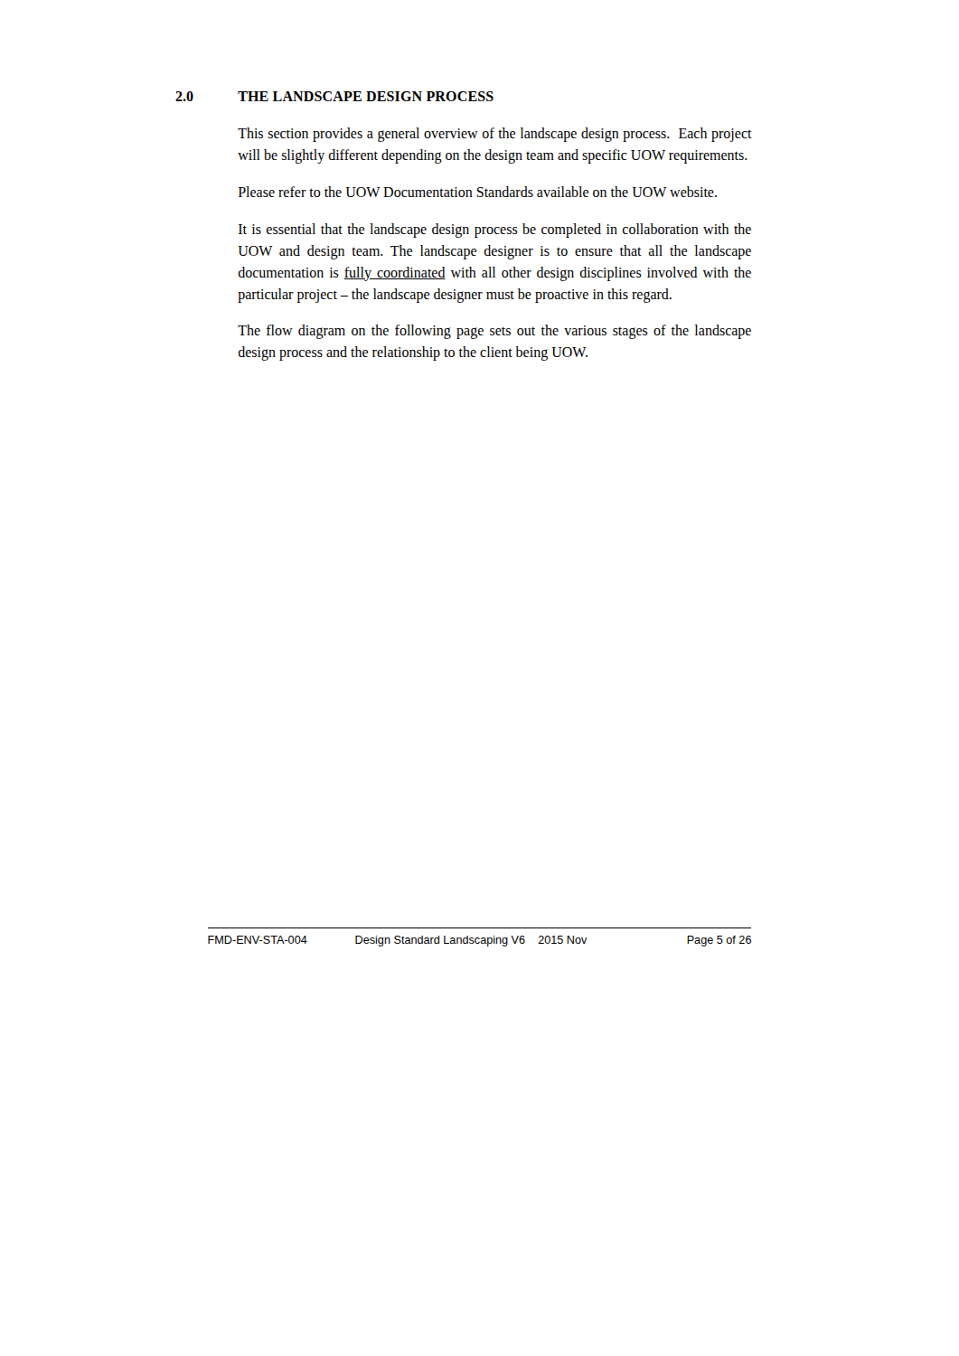2.0 THE LANDSCAPE DESIGN PROCESS
This section provides a general overview of the landscape design process. Each project will be slightly different depending on the design team and specific UOW requirements.
Please refer to the UOW Documentation Standards available on the UOW website.
It is essential that the landscape design process be completed in collaboration with the UOW and design team. The landscape designer is to ensure that all the landscape documentation is fully coordinated with all other design disciplines involved with the particular project – the landscape designer must be proactive in this regard.
The flow diagram on the following page sets out the various stages of the landscape design process and the relationship to the client being UOW.
FMD-ENV-STA-004 Design Standard Landscaping V6 2015 Nov Page 5 of 26